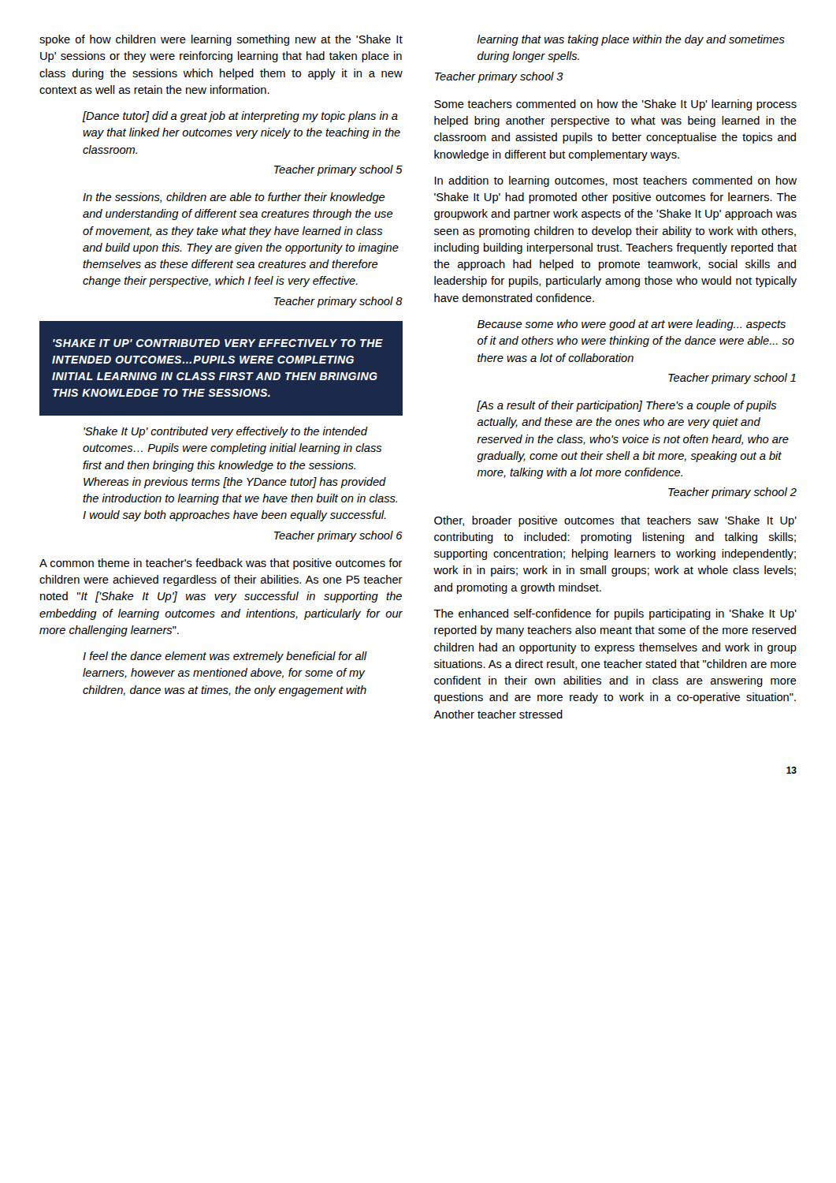spoke of how children were learning something new at the 'Shake It Up' sessions or they were reinforcing learning that had taken place in class during the sessions which helped them to apply it in a new context as well as retain the new information.
[Dance tutor] did a great job at interpreting my topic plans in a way that linked her outcomes very nicely to the teaching in the classroom.
Teacher primary school 5
In the sessions, children are able to further their knowledge and understanding of different sea creatures through the use of movement, as they take what they have learned in class and build upon this. They are given the opportunity to imagine themselves as these different sea creatures and therefore change their perspective, which I feel is very effective.
Teacher primary school 8
'Shake It Up' contributed very effectively to the intended outcomes…Pupils were completing initial learning in class first and then bringing this knowledge to the sessions.
'Shake It Up' contributed very effectively to the intended outcomes… Pupils were completing initial learning in class first and then bringing this knowledge to the sessions. Whereas in previous terms [the YDance tutor] has provided the introduction to learning that we have then built on in class. I would say both approaches have been equally successful.
Teacher primary school 6
A common theme in teacher's feedback was that positive outcomes for children were achieved regardless of their abilities. As one P5 teacher noted "It ['Shake It Up'] was very successful in supporting the embedding of learning outcomes and intentions, particularly for our more challenging learners".
I feel the dance element was extremely beneficial for all learners, however as mentioned above, for some of my children, dance was at times, the only engagement with learning that was taking place within the day and sometimes during longer spells.
Teacher primary school 3
Some teachers commented on how the 'Shake It Up' learning process helped bring another perspective to what was being learned in the classroom and assisted pupils to better conceptualise the topics and knowledge in different but complementary ways.
In addition to learning outcomes, most teachers commented on how 'Shake It Up' had promoted other positive outcomes for learners. The groupwork and partner work aspects of the 'Shake It Up' approach was seen as promoting children to develop their ability to work with others, including building interpersonal trust. Teachers frequently reported that the approach had helped to promote teamwork, social skills and leadership for pupils, particularly among those who would not typically have demonstrated confidence.
Because some who were good at art were leading... aspects of it and others who were thinking of the dance were able... so there was a lot of collaboration
Teacher primary school 1
[As a result of their participation] There's a couple of pupils actually, and these are the ones who are very quiet and reserved in the class, who's voice is not often heard, who are gradually, come out their shell a bit more, speaking out a bit more, talking with a lot more confidence.
Teacher primary school 2
Other, broader positive outcomes that teachers saw 'Shake It Up' contributing to included: promoting listening and talking skills; supporting concentration; helping learners to working independently; work in in pairs; work in in small groups; work at whole class levels; and promoting a growth mindset.
The enhanced self-confidence for pupils participating in 'Shake It Up' reported by many teachers also meant that some of the more reserved children had an opportunity to express themselves and work in group situations. As a direct result, one teacher stated that "children are more confident in their own abilities and in class are answering more questions and are more ready to work in a co-operative situation". Another teacher stressed
13